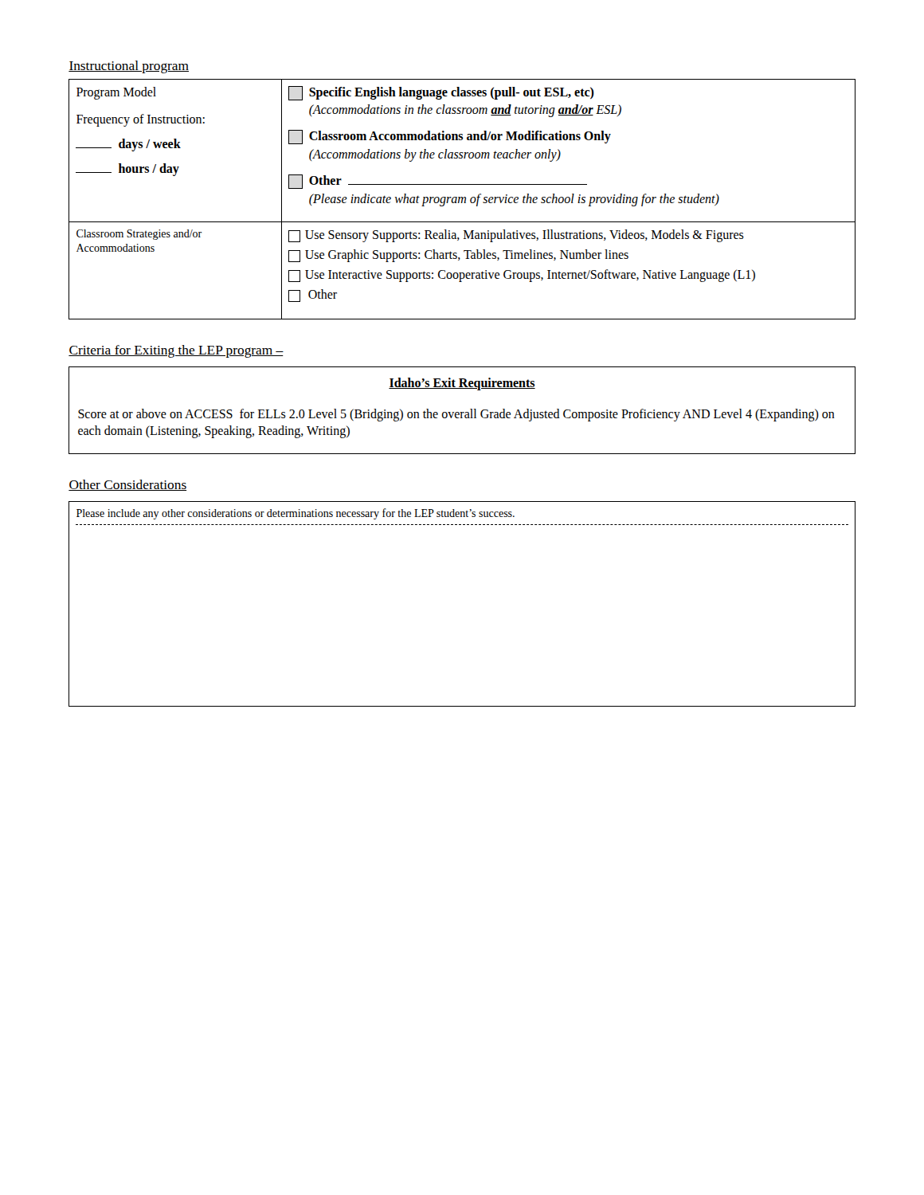Instructional program
| Program Model Frequency of Instruction: days / week hours / day | Specific English language classes (pull- out ESL, etc) (Accommodations in the classroom and tutoring and/or ESL) Classroom Accommodations and/or Modifications Only (Accommodations by the classroom teacher only) Other (Please indicate what program of service the school is providing for the student) |
| Classroom Strategies and/or Accommodations | Use Sensory Supports: Realia, Manipulatives, Illustrations, Videos, Models & Figures Use Graphic Supports: Charts, Tables, Timelines, Number lines Use Interactive Supports: Cooperative Groups, Internet/Software, Native Language (L1) Other |
Criteria for Exiting the LEP program –
Idaho’s Exit Requirements
Score at or above on ACCESS for ELLs 2.0 Level 5 (Bridging) on the overall Grade Adjusted Composite Proficiency AND Level 4 (Expanding) on each domain (Listening, Speaking, Reading, Writing)
Other Considerations
Please include any other considerations or determinations necessary for the LEP student’s success.